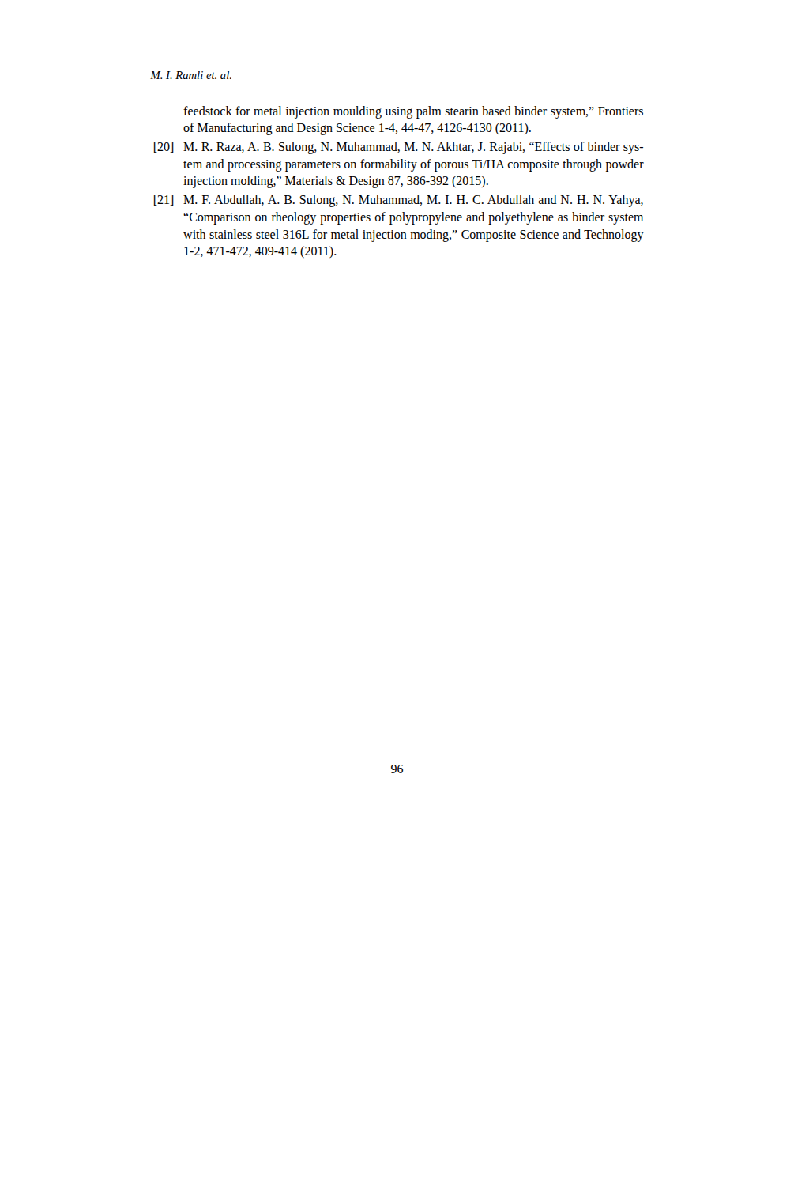M. I. Ramli et. al.
feedstock for metal injection moulding using palm stearin based binder system,” Frontiers of Manufacturing and Design Science 1-4, 44-47, 4126-4130 (2011).
[20] M. R. Raza, A. B. Sulong, N. Muhammad, M. N. Akhtar, J. Rajabi, “Effects of binder system and processing parameters on formability of porous Ti/HA composite through powder injection molding,” Materials & Design 87, 386-392 (2015).
[21] M. F. Abdullah, A. B. Sulong, N. Muhammad, M. I. H. C. Abdullah and N. H. N. Yahya, “Comparison on rheology properties of polypropylene and polyethylene as binder system with stainless steel 316L for metal injection moding,” Composite Science and Technology 1-2, 471-472, 409-414 (2011).
96